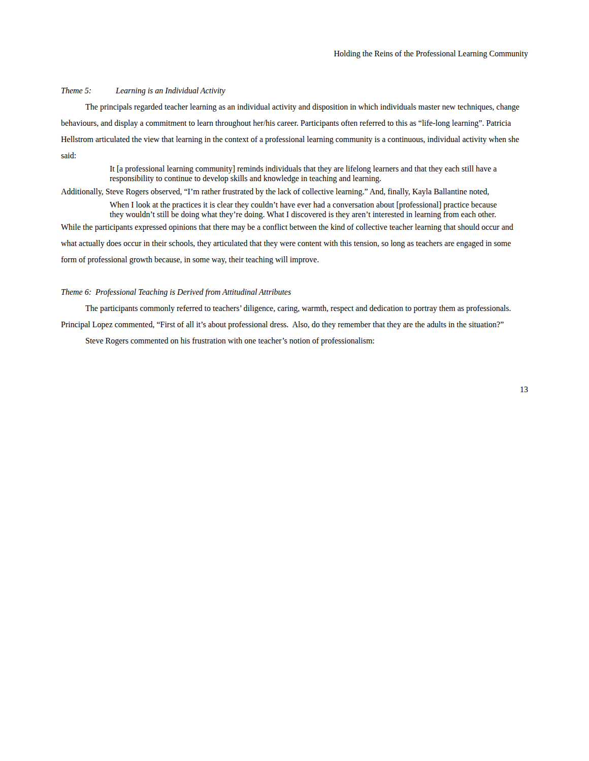Holding the Reins of the Professional Learning Community
Theme 5: Learning is an Individual Activity
The principals regarded teacher learning as an individual activity and disposition in which individuals master new techniques, change behaviours, and display a commitment to learn throughout her/his career. Participants often referred to this as “life-long learning”. Patricia Hellstrom articulated the view that learning in the context of a professional learning community is a continuous, individual activity when she said:
It [a professional learning community] reminds individuals that they are lifelong learners and that they each still have a responsibility to continue to develop skills and knowledge in teaching and learning.
Additionally, Steve Rogers observed, “I’m rather frustrated by the lack of collective learning.” And, finally, Kayla Ballantine noted,
When I look at the practices it is clear they couldn’t have ever had a conversation about [professional] practice because they wouldn’t still be doing what they’re doing. What I discovered is they aren’t interested in learning from each other.
While the participants expressed opinions that there may be a conflict between the kind of collective teacher learning that should occur and what actually does occur in their schools, they articulated that they were content with this tension, so long as teachers are engaged in some form of professional growth because, in some way, their teaching will improve.
Theme 6: Professional Teaching is Derived from Attitudinal Attributes
The participants commonly referred to teachers’ diligence, caring, warmth, respect and dedication to portray them as professionals. Principal Lopez commented, “First of all it’s about professional dress. Also, do they remember that they are the adults in the situation?”
Steve Rogers commented on his frustration with one teacher’s notion of professionalism:
13